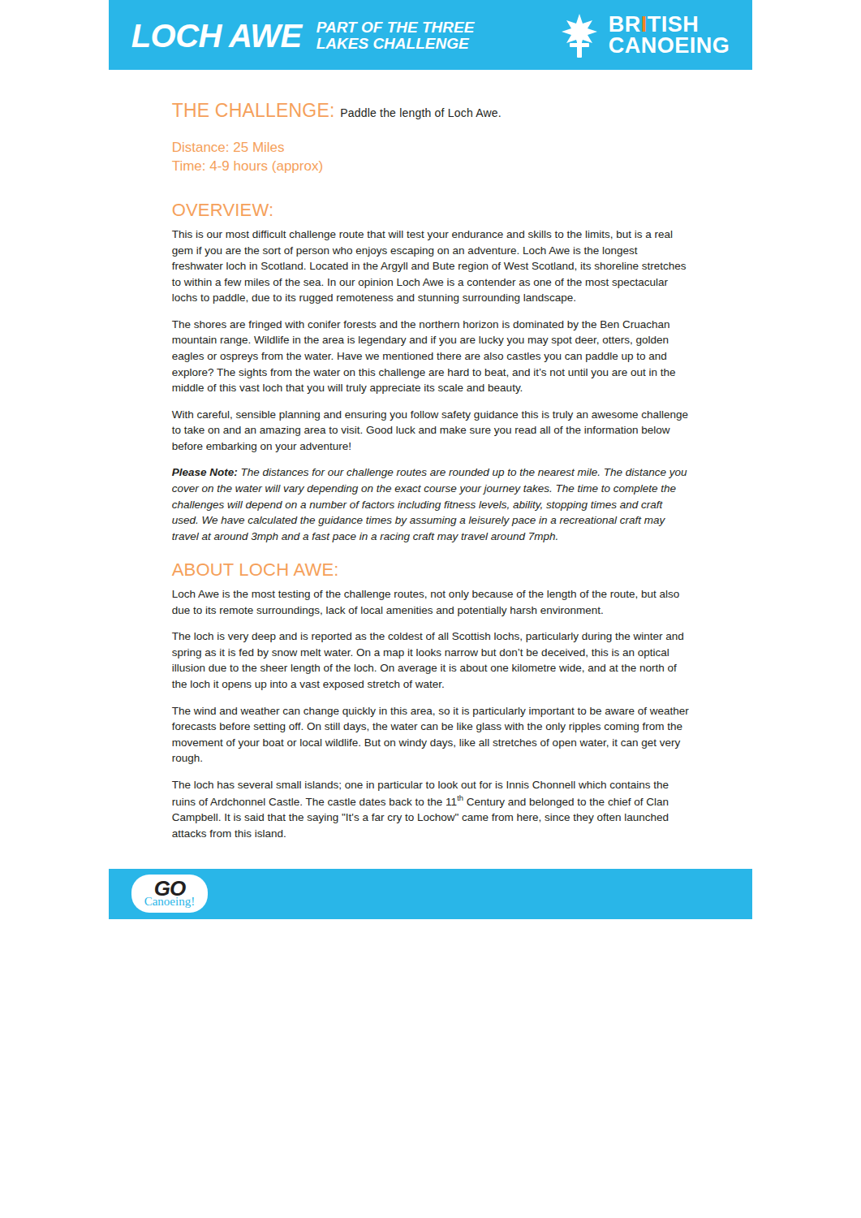Loch Awe
Part of the Three
Lakes Challenge
BRITISH
CANOEING
THE CHALLENGE: Paddle the length of Loch Awe.
Distance: 25 Miles
Time: 4-9 hours (approx)
OVERVIEW:
This is our most difficult challenge route that will test your endurance and skills to the limits, but is a real gem if you are the sort of person who enjoys escaping on an adventure. Loch Awe is the longest freshwater loch in Scotland. Located in the Argyll and Bute region of West Scotland, its shoreline stretches to within a few miles of the sea. In our opinion Loch Awe is a contender as one of the most spectacular lochs to paddle, due to its rugged remoteness and stunning surrounding landscape.
The shores are fringed with conifer forests and the northern horizon is dominated by the Ben Cruachan mountain range. Wildlife in the area is legendary and if you are lucky you may spot deer, otters, golden eagles or ospreys from the water. Have we mentioned there are also castles you can paddle up to and explore? The sights from the water on this challenge are hard to beat, and it’s not until you are out in the middle of this vast loch that you will truly appreciate its scale and beauty.
With careful, sensible planning and ensuring you follow safety guidance this is truly an awesome challenge to take on and an amazing area to visit. Good luck and make sure you read all of the information below before embarking on your adventure!
Please Note: The distances for our challenge routes are rounded up to the nearest mile. The distance you cover on the water will vary depending on the exact course your journey takes. The time to complete the challenges will depend on a number of factors including fitness levels, ability, stopping times and craft used. We have calculated the guidance times by assuming a leisurely pace in a recreational craft may travel at around 3mph and a fast pace in a racing craft may travel around 7mph.
ABOUT LOCH AWE:
Loch Awe is the most testing of the challenge routes, not only because of the length of the route, but also due to its remote surroundings, lack of local amenities and potentially harsh environment.
The loch is very deep and is reported as the coldest of all Scottish lochs, particularly during the winter and spring as it is fed by snow melt water. On a map it looks narrow but don’t be deceived, this is an optical illusion due to the sheer length of the loch. On average it is about one kilometre wide, and at the north of the loch it opens up into a vast exposed stretch of water.
The wind and weather can change quickly in this area, so it is particularly important to be aware of weather forecasts before setting off. On still days, the water can be like glass with the only ripples coming from the movement of your boat or local wildlife. But on windy days, like all stretches of open water, it can get very rough.
The loch has several small islands; one in particular to look out for is Innis Chonnell which contains the ruins of Ardchonnel Castle. The castle dates back to the 11th Century and belonged to the chief of Clan Campbell. It is said that the saying "It's a far cry to Lochow" came from here, since they often launched attacks from this island.
GO Canoeing!